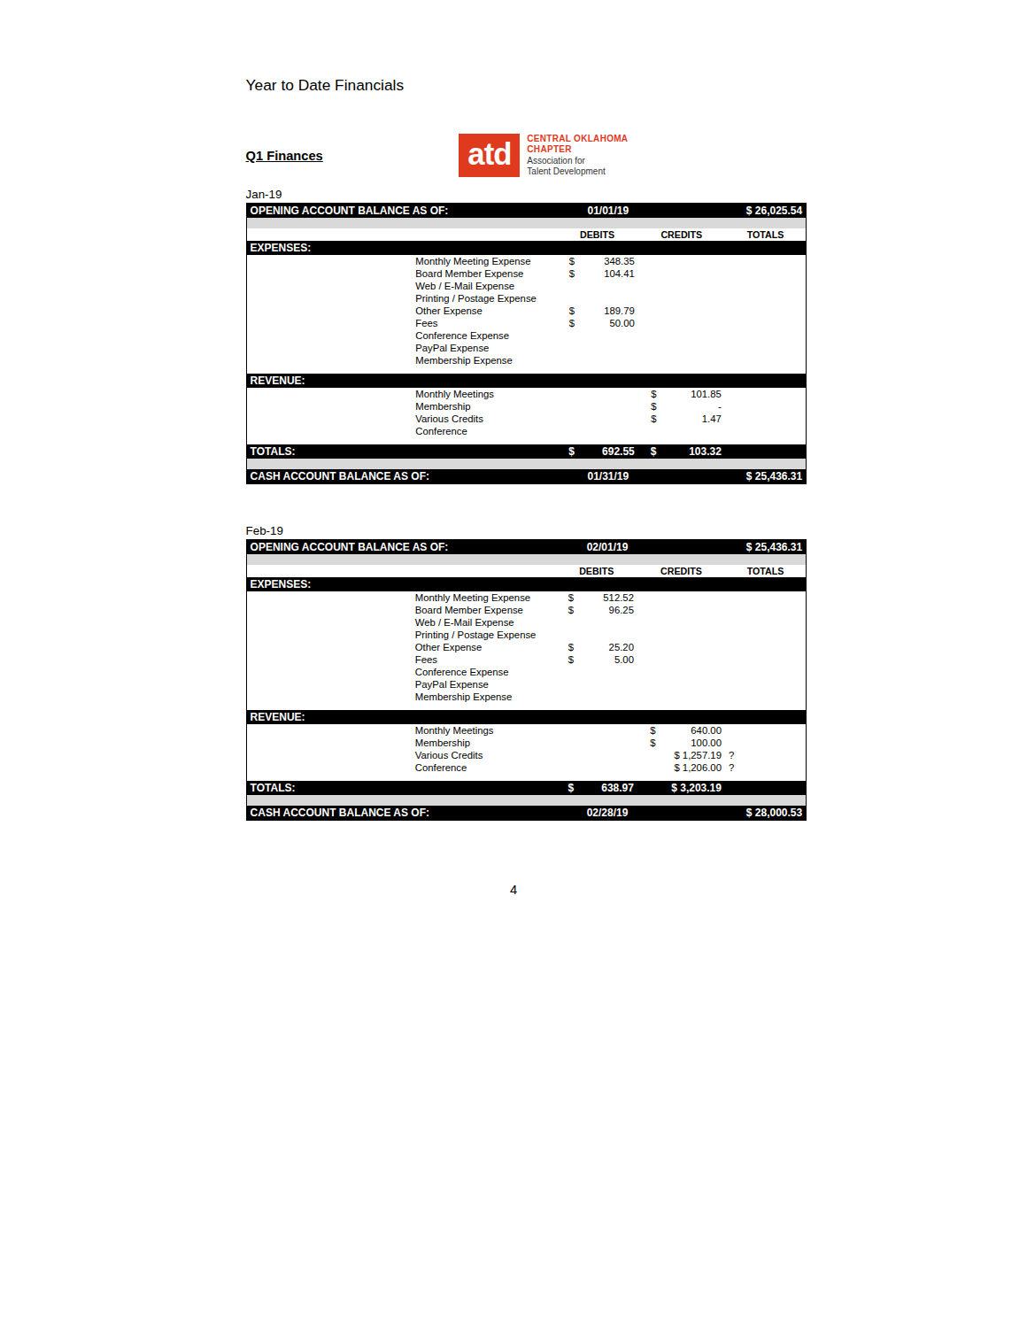Year to Date Financials
Q1 Finances
atd
CENTRAL OKLAHOMA
CHAPTER
Association for
Talent Development
Jan-19
| OPENING ACCOUNT BALANCE AS OF: | 01/01/19 | $ 26,025.54 |
| | | DEBITS | CREDITS | TOTALS |
| EXPENSES: |
| | Monthly Meeting Expense | $ | 348.35 | | | | |
| | Board Member Expense | $ | 104.41 | | | | |
| | Web / E-Mail Expense | | | | | | |
| | Printing / Postage Expense | | | | | | |
| | Other Expense | $ | 189.79 | | | | |
| | Fees | $ | 50.00 | | | | |
| | Conference Expense | | | | | | |
| | PayPal Expense | | | | | | |
| | Membership Expense | | | | | | |
| REVENUE: |
| | Monthly Meetings | | | $ | 101.85 | | |
| | Membership | | | $ | - | | |
| | Various Credits | | | $ | 1.47 | | |
| | Conference | | | | | | |
| TOTALS: | $ | 692.55 | $ | 103.32 | | |
| CASH ACCOUNT BALANCE AS OF: | 01/31/19 | $ 25,436.31 |
Feb-19
| OPENING ACCOUNT BALANCE AS OF: | 02/01/19 | $ 25,436.31 |
| | | DEBITS | CREDITS | TOTALS |
| EXPENSES: |
| | Monthly Meeting Expense | $ | 512.52 | | | | |
| | Board Member Expense | $ | 96.25 | | | | |
| | Web / E-Mail Expense | | | | | | |
| | Printing / Postage Expense | | | | | | |
| | Other Expense | $ | 25.20 | | | | |
| | Fees | $ | 5.00 | | | | |
| | Conference Expense | | | | | | |
| | PayPal Expense | | | | | | |
| | Membership Expense | | | | | | |
| REVENUE: |
| | Monthly Meetings | | | $ | 640.00 | | |
| | Membership | | | $ | 100.00 | | |
| | Various Credits | | | | $ 1,257.19 | ? | |
| | Conference | | | | $ 1,206.00 | ? | |
| TOTALS: | $ | 638.97 | | $ 3,203.19 | | |
| CASH ACCOUNT BALANCE AS OF: | 02/28/19 | $ 28,000.53 |
4